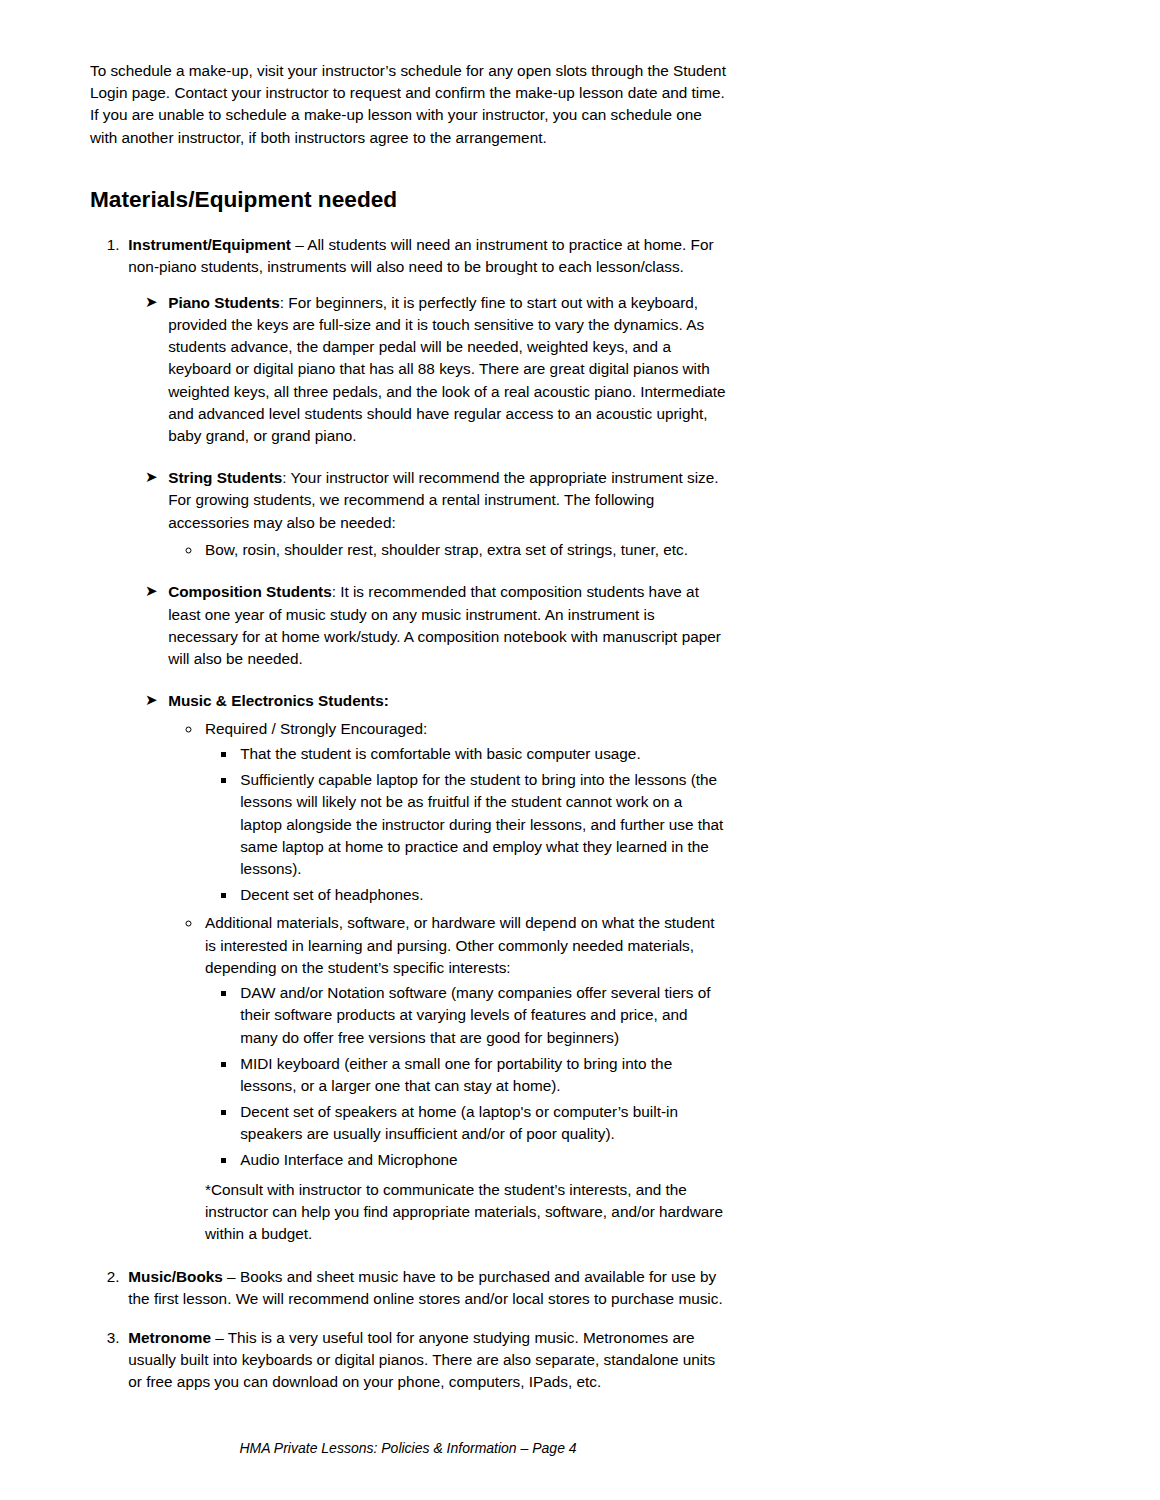To schedule a make-up, visit your instructor’s schedule for any open slots through the Student Login page. Contact your instructor to request and confirm the make-up lesson date and time. If you are unable to schedule a make-up lesson with your instructor, you can schedule one with another instructor, if both instructors agree to the arrangement.
Materials/Equipment needed
Instrument/Equipment – All students will need an instrument to practice at home. For non-piano students, instruments will also need to be brought to each lesson/class.
Piano Students: For beginners, it is perfectly fine to start out with a keyboard, provided the keys are full-size and it is touch sensitive to vary the dynamics. As students advance, the damper pedal will be needed, weighted keys, and a keyboard or digital piano that has all 88 keys. There are great digital pianos with weighted keys, all three pedals, and the look of a real acoustic piano. Intermediate and advanced level students should have regular access to an acoustic upright, baby grand, or grand piano.
String Students: Your instructor will recommend the appropriate instrument size. For growing students, we recommend a rental instrument. The following accessories may also be needed:
Bow, rosin, shoulder rest, shoulder strap, extra set of strings, tuner, etc.
Composition Students: It is recommended that composition students have at least one year of music study on any music instrument. An instrument is necessary for at home work/study. A composition notebook with manuscript paper will also be needed.
Music & Electronics Students:
Required / Strongly Encouraged:
That the student is comfortable with basic computer usage.
Sufficiently capable laptop for the student to bring into the lessons (the lessons will likely not be as fruitful if the student cannot work on a laptop alongside the instructor during their lessons, and further use that same laptop at home to practice and employ what they learned in the lessons).
Decent set of headphones.
Additional materials, software, or hardware will depend on what the student is interested in learning and pursing. Other commonly needed materials, depending on the student’s specific interests:
DAW and/or Notation software (many companies offer several tiers of their software products at varying levels of features and price, and many do offer free versions that are good for beginners)
MIDI keyboard (either a small one for portability to bring into the lessons, or a larger one that can stay at home).
Decent set of speakers at home (a laptop's or computer’s built-in speakers are usually insufficient and/or of poor quality).
Audio Interface and Microphone
*Consult with instructor to communicate the student’s interests, and the instructor can help you find appropriate materials, software, and/or hardware within a budget.
Music/Books – Books and sheet music have to be purchased and available for use by the first lesson. We will recommend online stores and/or local stores to purchase music.
Metronome – This is a very useful tool for anyone studying music. Metronomes are usually built into keyboards or digital pianos. There are also separate, standalone units or free apps you can download on your phone, computers, IPads, etc.
HMA Private Lessons: Policies & Information – Page 4